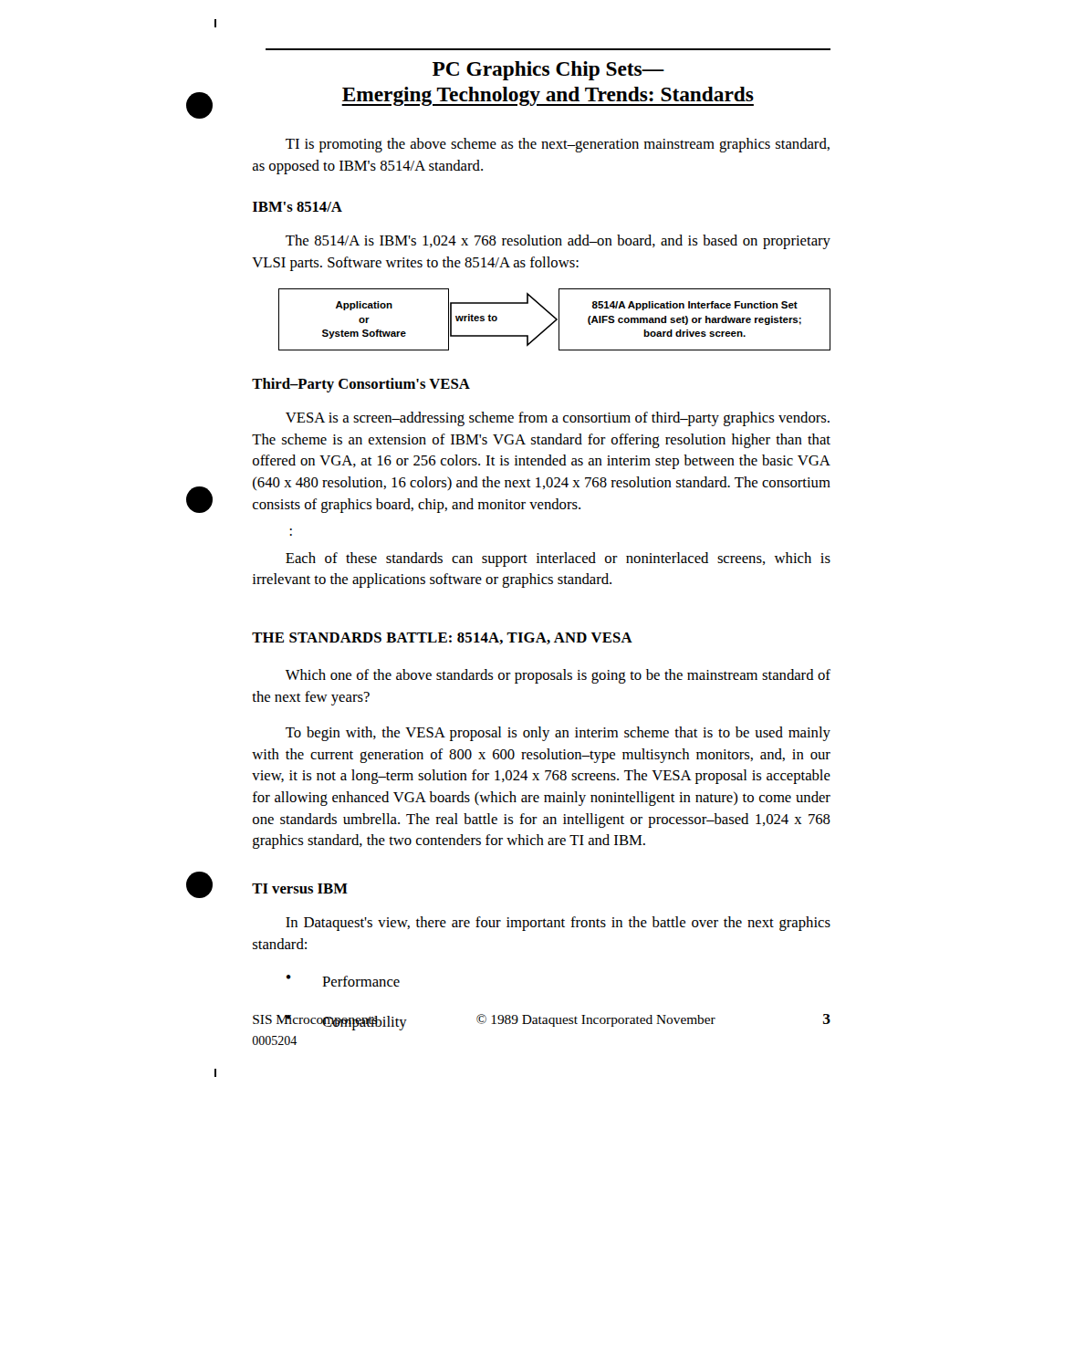PC Graphics Chip Sets— Emerging Technology and Trends: Standards
TI is promoting the above scheme as the next–generation mainstream graphics standard, as opposed to IBM's 8514/A standard.
IBM's 8514/A
The 8514/A is IBM's 1,024 x 768 resolution add–on board, and is based on proprietary VLSI parts. Software writes to the 8514/A as follows:
Application
or
System Software
writes to
8514/A Application Interface Function Set
(AIFS command set) or hardware registers;
board drives screen.
Third–Party Consortium's VESA
VESA is a screen–addressing scheme from a consortium of third–party graphics vendors. The scheme is an extension of IBM's VGA standard for offering resolution higher than that offered on VGA, at 16 or 256 colors. It is intended as an interim step between the basic VGA (640 x 480 resolution, 16 colors) and the next 1,024 x 768 resolution standard. The consortium consists of graphics board, chip, and monitor vendors.
:
Each of these standards can support interlaced or noninterlaced screens, which is irrelevant to the applications software or graphics standard.
THE STANDARDS BATTLE: 8514A, TIGA, AND VESA
Which one of the above standards or proposals is going to be the mainstream standard of the next few years?
To begin with, the VESA proposal is only an interim scheme that is to be used mainly with the current generation of 800 x 600 resolution–type multisynch monitors, and, in our view, it is not a long–term solution for 1,024 x 768 screens. The VESA proposal is acceptable for allowing enhanced VGA boards (which are mainly nonintelligent in nature) to come under one standards umbrella. The real battle is for an intelligent or processor–based 1,024 x 768 graphics standard, the two contenders for which are TI and IBM.
TI versus IBM
In Dataquest's view, there are four important fronts in the battle over the next graphics standard:
Performance
Compatibility
SIS Microcomponents
© 1989 Dataquest Incorporated November
3
0005204